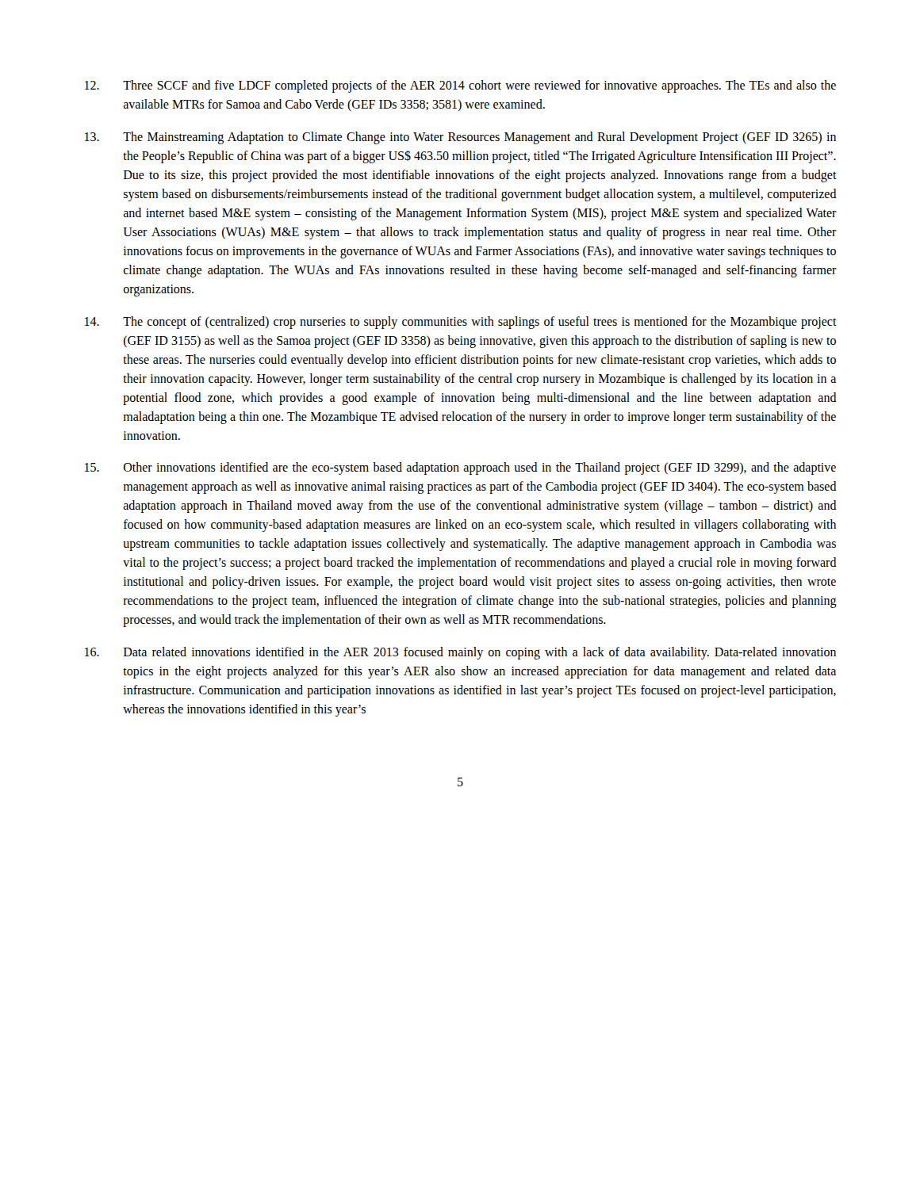12.
Three SCCF and five LDCF completed projects of the AER 2014 cohort were reviewed for innovative approaches. The TEs and also the available MTRs for Samoa and Cabo Verde (GEF IDs 3358; 3581) were examined.
13.
The Mainstreaming Adaptation to Climate Change into Water Resources Management and Rural Development Project (GEF ID 3265) in the People’s Republic of China was part of a bigger US$ 463.50 million project, titled “The Irrigated Agriculture Intensification III Project”. Due to its size, this project provided the most identifiable innovations of the eight projects analyzed. Innovations range from a budget system based on disbursements/reimbursements instead of the traditional government budget allocation system, a multilevel, computerized and internet based M&E system – consisting of the Management Information System (MIS), project M&E system and specialized Water User Associations (WUAs) M&E system – that allows to track implementation status and quality of progress in near real time. Other innovations focus on improvements in the governance of WUAs and Farmer Associations (FAs), and innovative water savings techniques to climate change adaptation. The WUAs and FAs innovations resulted in these having become self-managed and self-financing farmer organizations.
14.
The concept of (centralized) crop nurseries to supply communities with saplings of useful trees is mentioned for the Mozambique project (GEF ID 3155) as well as the Samoa project (GEF ID 3358) as being innovative, given this approach to the distribution of sapling is new to these areas. The nurseries could eventually develop into efficient distribution points for new climate-resistant crop varieties, which adds to their innovation capacity. However, longer term sustainability of the central crop nursery in Mozambique is challenged by its location in a potential flood zone, which provides a good example of innovation being multi-dimensional and the line between adaptation and maladaptation being a thin one. The Mozambique TE advised relocation of the nursery in order to improve longer term sustainability of the innovation.
15.
Other innovations identified are the eco-system based adaptation approach used in the Thailand project (GEF ID 3299), and the adaptive management approach as well as innovative animal raising practices as part of the Cambodia project (GEF ID 3404). The eco-system based adaptation approach in Thailand moved away from the use of the conventional administrative system (village – tambon – district) and focused on how community-based adaptation measures are linked on an eco-system scale, which resulted in villagers collaborating with upstream communities to tackle adaptation issues collectively and systematically. The adaptive management approach in Cambodia was vital to the project’s success; a project board tracked the implementation of recommendations and played a crucial role in moving forward institutional and policy-driven issues. For example, the project board would visit project sites to assess on-going activities, then wrote recommendations to the project team, influenced the integration of climate change into the sub-national strategies, policies and planning processes, and would track the implementation of their own as well as MTR recommendations.
16.
Data related innovations identified in the AER 2013 focused mainly on coping with a lack of data availability. Data-related innovation topics in the eight projects analyzed for this year’s AER also show an increased appreciation for data management and related data infrastructure. Communication and participation innovations as identified in last year’s project TEs focused on project-level participation, whereas the innovations identified in this year’s
5